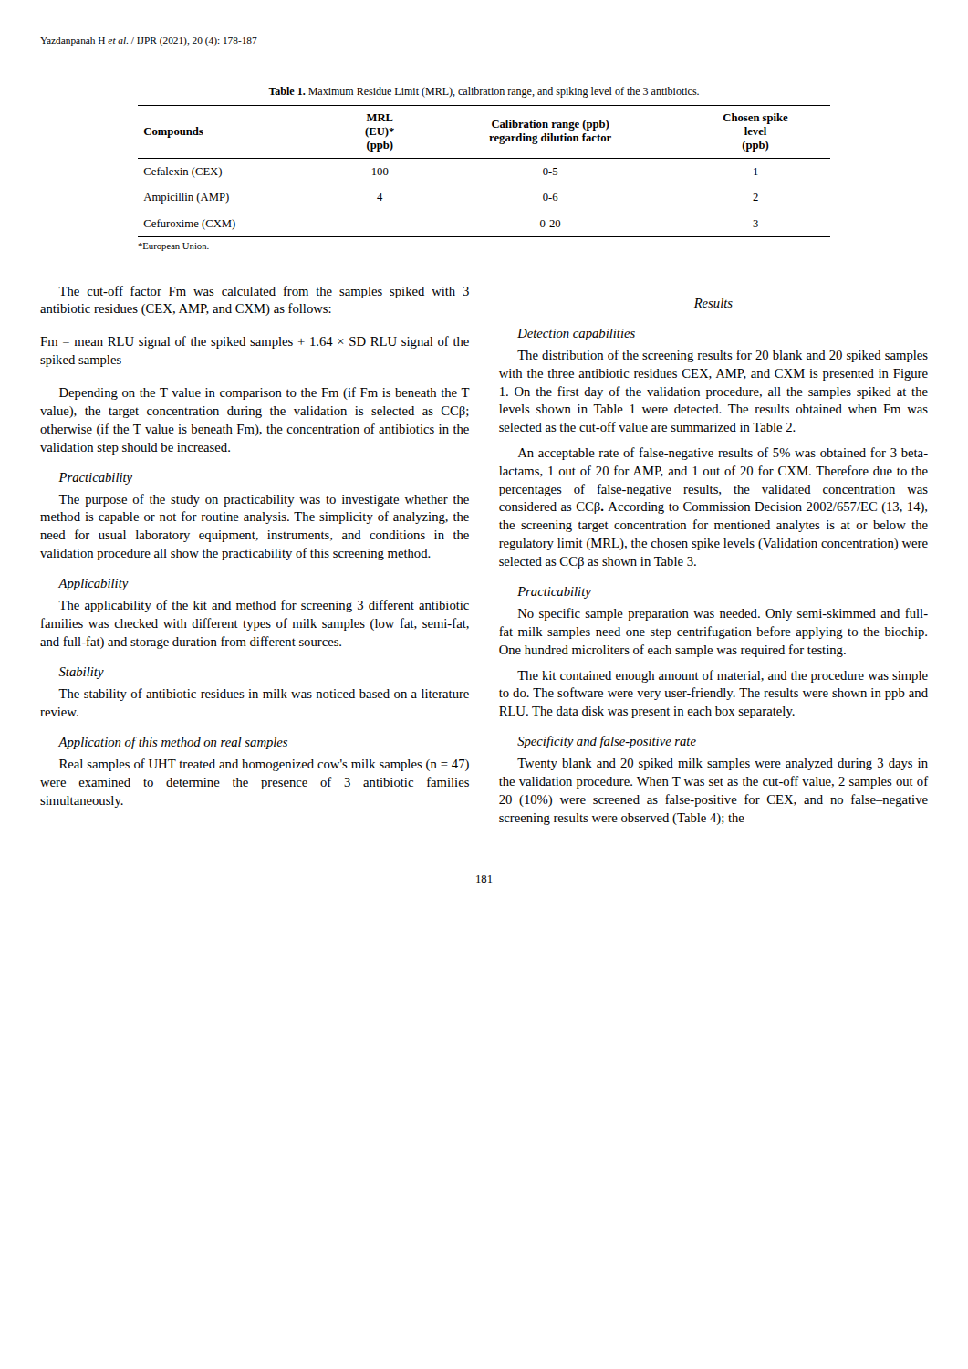Yazdanpanah H et al. / IJPR (2021), 20 (4): 178-187
Table 1. Maximum Residue Limit (MRL), calibration range, and spiking level of the 3 antibiotics.
| Compounds | MRL (EU)* (ppb) | Calibration range (ppb) regarding dilution factor | Chosen spike level (ppb) |
| --- | --- | --- | --- |
| Cefalexin (CEX) | 100 | 0-5 | 1 |
| Ampicillin (AMP) | 4 | 0-6 | 2 |
| Cefuroxime (CXM) | - | 0-20 | 3 |
*European Union.
The cut-off factor Fm was calculated from the samples spiked with 3 antibiotic residues (CEX, AMP, and CXM) as follows:
Fm = mean RLU signal of the spiked samples + 1.64 × SD RLU signal of the spiked samples
Depending on the T value in comparison to the Fm (if Fm is beneath the T value), the target concentration during the validation is selected as CCβ; otherwise (if the T value is beneath Fm), the concentration of antibiotics in the validation step should be increased.
Practicability
The purpose of the study on practicability was to investigate whether the method is capable or not for routine analysis. The simplicity of analyzing, the need for usual laboratory equipment, instruments, and conditions in the validation procedure all show the practicability of this screening method.
Applicability
The applicability of the kit and method for screening 3 different antibiotic families was checked with different types of milk samples (low fat, semi-fat, and full-fat) and storage duration from different sources.
Stability
The stability of antibiotic residues in milk was noticed based on a literature review.
Application of this method on real samples
Real samples of UHT treated and homogenized cow's milk samples (n = 47) were examined to determine the presence of 3 antibiotic families simultaneously.
Results
Detection capabilities
The distribution of the screening results for 20 blank and 20 spiked samples with the three antibiotic residues CEX, AMP, and CXM is presented in Figure 1. On the first day of the validation procedure, all the samples spiked at the levels shown in Table 1 were detected. The results obtained when Fm was selected as the cut-off value are summarized in Table 2.
An acceptable rate of false-negative results of 5% was obtained for 3 beta-lactams, 1 out of 20 for AMP, and 1 out of 20 for CXM. Therefore due to the percentages of false-negative results, the validated concentration was considered as CCβ. According to Commission Decision 2002/657/EC (13, 14), the screening target concentration for mentioned analytes is at or below the regulatory limit (MRL), the chosen spike levels (Validation concentration) were selected as CCβ as shown in Table 3.
Practicability
No specific sample preparation was needed. Only semi-skimmed and full-fat milk samples need one step centrifugation before applying to the biochip. One hundred microliters of each sample was required for testing.
The kit contained enough amount of material, and the procedure was simple to do. The software were very user-friendly. The results were shown in ppb and RLU. The data disk was present in each box separately.
Specificity and false-positive rate
Twenty blank and 20 spiked milk samples were analyzed during 3 days in the validation procedure. When T was set as the cut-off value, 2 samples out of 20 (10%) were screened as false-positive for CEX, and no false–negative screening results were observed (Table 4); the
181